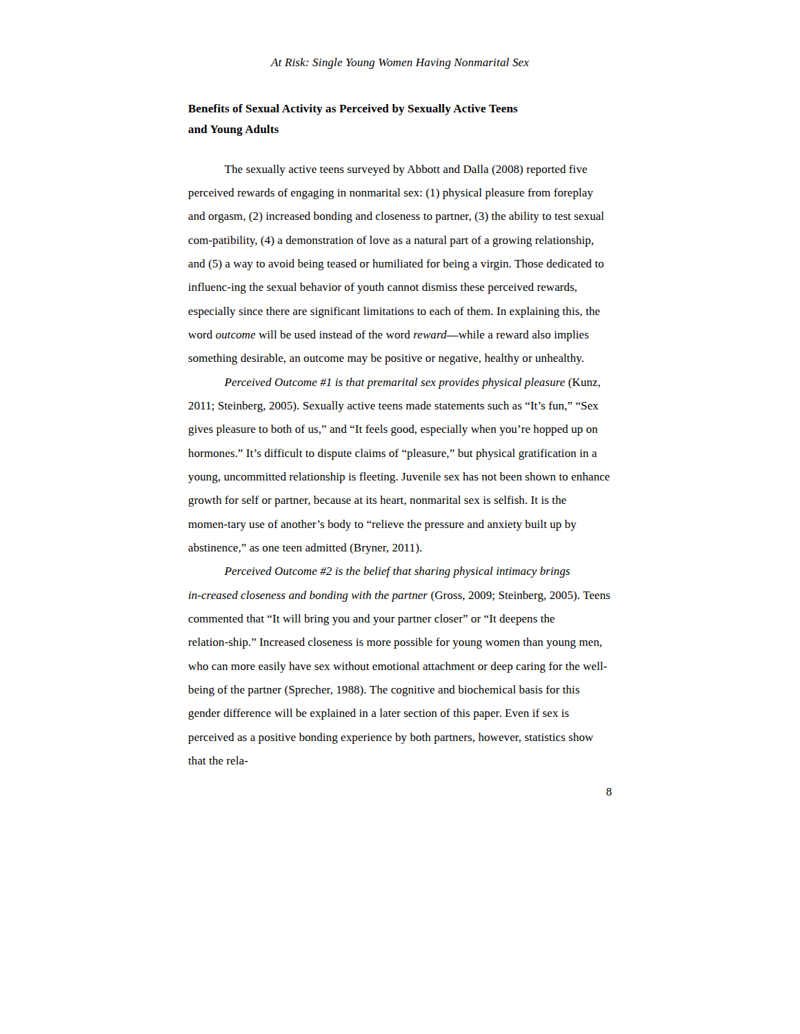At Risk: Single Young Women Having Nonmarital Sex
Benefits of Sexual Activity as Perceived by Sexually Active Teens
and Young Adults
The sexually active teens surveyed by Abbott and Dalla (2008) reported five perceived rewards of engaging in nonmarital sex: (1) physical pleasure from foreplay and orgasm, (2) increased bonding and closeness to partner, (3) the ability to test sexual com‑patibility, (4) a demonstration of love as a natural part of a growing relationship, and (5) a way to avoid being teased or humiliated for being a virgin. Those dedicated to influenc‑ing the sexual behavior of youth cannot dismiss these perceived rewards, especially since there are significant limitations to each of them. In explaining this, the word outcome will be used instead of the word reward—while a reward also implies something desirable, an outcome may be positive or negative, healthy or unhealthy.
Perceived Outcome #1 is that premarital sex provides physical pleasure (Kunz, 2011; Steinberg, 2005). Sexually active teens made statements such as “It’s fun,” “Sex gives pleasure to both of us,” and “It feels good, especially when you’re hopped up on hormones.” It’s difficult to dispute claims of “pleasure,” but physical gratification in a young, uncommitted relationship is fleeting. Juvenile sex has not been shown to enhance growth for self or partner, because at its heart, nonmarital sex is selfish. It is the momen‑tary use of another’s body to “relieve the pressure and anxiety built up by abstinence,” as one teen admitted (Bryner, 2011).
Perceived Outcome #2 is the belief that sharing physical intimacy brings in‑creased closeness and bonding with the partner (Gross, 2009; Steinberg, 2005). Teens commented that “It will bring you and your partner closer” or “It deepens the relation‑ship.” Increased closeness is more possible for young women than young men, who can more easily have sex without emotional attachment or deep caring for the well-being of the partner (Sprecher, 1988). The cognitive and biochemical basis for this gender difference will be explained in a later section of this paper. Even if sex is perceived as a positive bonding experience by both partners, however, statistics show that the rela-
8